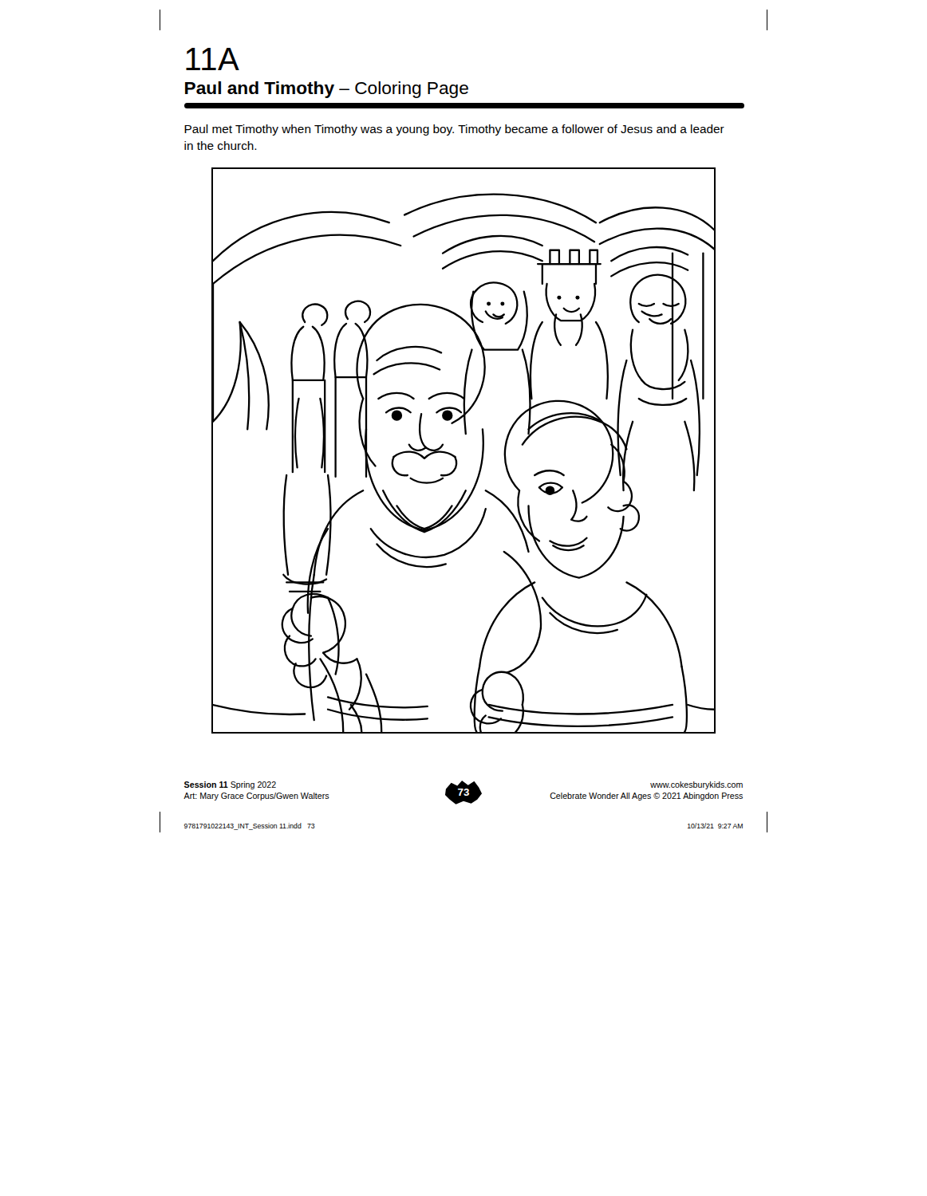11A
Paul and Timothy – Coloring Page
Paul met Timothy when Timothy was a young boy. Timothy became a follower of Jesus and a leader in the church.
Session 11 Spring 2022
Art: Mary Grace Corpus/Gwen Walters
www.cokesburykids.com
Celebrate Wonder All Ages © 2021 Abingdon Press
73
9781791022143_INT_Session 11.indd 73 10/13/21 9:27 AM